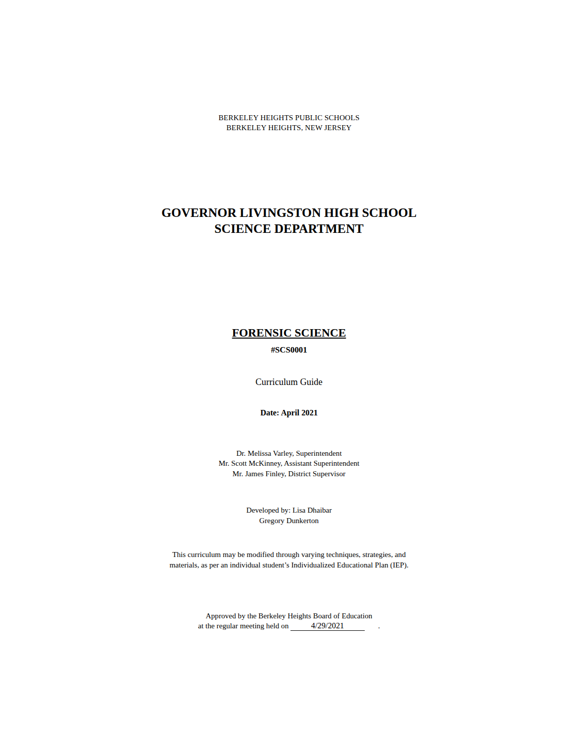BERKELEY HEIGHTS PUBLIC SCHOOLS
BERKELEY HEIGHTS, NEW JERSEY
GOVERNOR LIVINGSTON HIGH SCHOOL
SCIENCE DEPARTMENT
FORENSIC SCIENCE
#SCS0001
Curriculum Guide
Date: April 2021
Dr. Melissa Varley, Superintendent
Mr. Scott McKinney, Assistant Superintendent
Mr. James Finley, District Supervisor
Developed by: Lisa Dhaibar
Gregory Dunkerton
This curriculum may be modified through varying techniques, strategies, and materials, as per an individual student’s Individualized Educational Plan (IEP).
Approved by the Berkeley Heights Board of Education
at the regular meeting held on 4/29/2021.